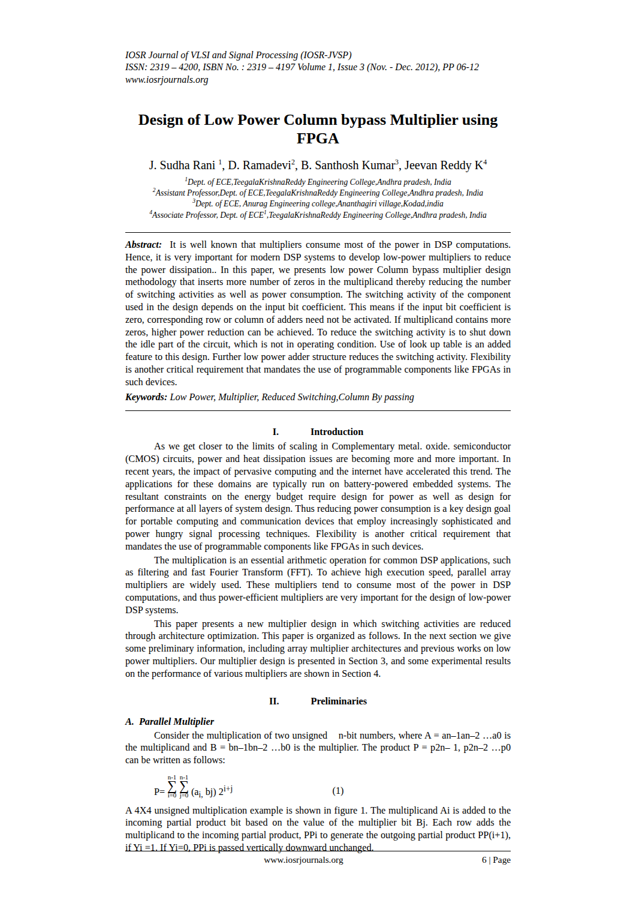IOSR Journal of VLSI and Signal Processing (IOSR-JVSP)
ISSN: 2319 – 4200, ISBN No. : 2319 – 4197 Volume 1, Issue 3 (Nov. - Dec. 2012), PP 06-12
www.iosrjournals.org
Design of Low Power Column bypass Multiplier using FPGA
J. Sudha Rani 1, D. Ramadevi2, B. Santhosh Kumar3, Jeevan Reddy K4
1Dept. of ECE,TeegalaKrishnaReddy Engineering College,Andhra pradesh, India
2Assistant Professor,Dept. of ECE,TeegalaKrishnaReddy Engineering College,Andhra pradesh, India
3Dept. of ECE, Anurag Engineering college,Ananthagiri village,Kodad,india
4Associate Professor, Dept. of ECE1,TeegalaKrishnaReddy Engineering College,Andhra pradesh, India
Abstract: It is well known that multipliers consume most of the power in DSP computations. Hence, it is very important for modern DSP systems to develop low-power multipliers to reduce the power dissipation.. In this paper, we presents low power Column bypass multiplier design methodology that inserts more number of zeros in the multiplicand thereby reducing the number of switching activities as well as power consumption. The switching activity of the component used in the design depends on the input bit coefficient. This means if the input bit coefficient is zero, corresponding row or column of adders need not be activated. If multiplicand contains more zeros, higher power reduction can be achieved. To reduce the switching activity is to shut down the idle part of the circuit, which is not in operating condition. Use of look up table is an added feature to this design. Further low power adder structure reduces the switching activity. Flexibility is another critical requirement that mandates the use of programmable components like FPGAs in such devices.
Keywords: Low Power, Multiplier, Reduced Switching,Column By passing
I. Introduction
As we get closer to the limits of scaling in Complementary metal. oxide. semiconductor (CMOS) circuits, power and heat dissipation issues are becoming more and more important. In recent years, the impact of pervasive computing and the internet have accelerated this trend. The applications for these domains are typically run on battery-powered embedded systems. The resultant constraints on the energy budget require design for power as well as design for performance at all layers of system design. Thus reducing power consumption is a key design goal for portable computing and communication devices that employ increasingly sophisticated and power hungry signal processing techniques. Flexibility is another critical requirement that mandates the use of programmable components like FPGAs in such devices.
The multiplication is an essential arithmetic operation for common DSP applications, such as filtering and fast Fourier Transform (FFT). To achieve high execution speed, parallel array multipliers are widely used. These multipliers tend to consume most of the power in DSP computations, and thus power-efficient multipliers are very important for the design of low-power DSP systems.
This paper presents a new multiplier design in which switching activities are reduced through architecture optimization. This paper is organized as follows. In the next section we give some preliminary information, including array multiplier architectures and previous works on low power multipliers. Our multiplier design is presented in Section 3, and some experimental results on the performance of various multipliers are shown in Section 4.
II. Preliminaries
A. Parallel Multiplier
Consider the multiplication of two unsigned n-bit numbers, where A = an–1an–2 …a0 is the multiplicand and B = bn–1bn–2 …b0 is the multiplier. The product P = p2n– 1, p2n–2 …p0 can be written as follows:
P=n-1∑i=0 n-1∑j=0(ai, bj) 2i+j
(1)
A 4X4 unsigned multiplication example is shown in figure 1. The multiplicand Ai is added to the incoming partial product bit based on the value of the multiplier bit Bj. Each row adds the multiplicand to the incoming partial product, PPi to generate the outgoing partial product PP(i+1), if Yi =1. If Yi=0, PPi is passed vertically downward unchanged.
www.iosrjournals.org 6 | Page